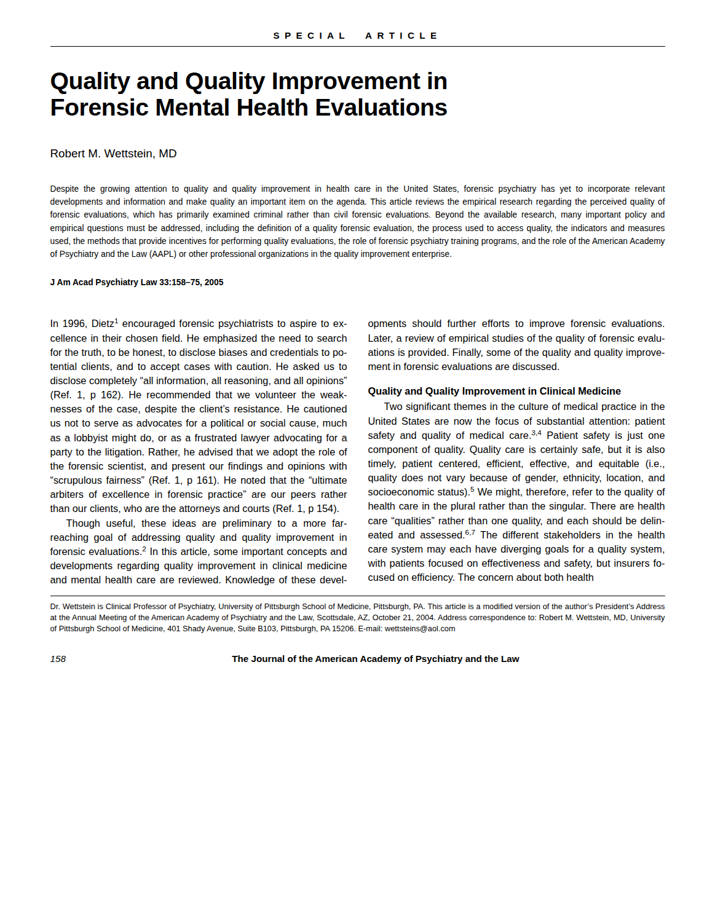Special Article
Quality and Quality Improvement in
Forensic Mental Health Evaluations
Robert M. Wettstein, MD
Despite the growing attention to quality and quality improvement in health care in the United States, forensic psychiatry has yet to incorporate relevant developments and information and make quality an important item on the agenda. This article reviews the empirical research regarding the perceived quality of forensic evaluations, which has primarily examined criminal rather than civil forensic evaluations. Beyond the available research, many important policy and empirical questions must be addressed, including the definition of a quality forensic evaluation, the process used to access quality, the indicators and measures used, the methods that provide incentives for performing quality evaluations, the role of forensic psychiatry training programs, and the role of the American Academy of Psychiatry and the Law (AAPL) or other professional organizations in the quality improvement enterprise.
J Am Acad Psychiatry Law 33:158–75, 2005
In 1996, Dietz1 encouraged forensic psychiatrists to aspire to excellence in their chosen field. He emphasized the need to search for the truth, to be honest, to disclose biases and credentials to potential clients, and to accept cases with caution. He asked us to disclose completely “all information, all reasoning, and all opinions” (Ref. 1, p 162). He recommended that we volunteer the weaknesses of the case, despite the client’s resistance. He cautioned us not to serve as advocates for a political or social cause, much as a lobbyist might do, or as a frustrated lawyer advocating for a party to the litigation. Rather, he advised that we adopt the role of the forensic scientist, and present our findings and opinions with “scrupulous fairness” (Ref. 1, p 161). He noted that the “ultimate arbiters of excellence in forensic practice” are our peers rather than our clients, who are the attorneys and courts (Ref. 1, p 154).
Though useful, these ideas are preliminary to a more far-reaching goal of addressing quality and quality improvement in forensic evaluations.2 In this article, some important concepts and developments regarding quality improvement in clinical medicine and mental health care are reviewed. Knowledge of these developments should further efforts to improve forensic evaluations. Later, a review of empirical studies of the quality of forensic evaluations is provided. Finally, some of the quality and quality improvement in forensic evaluations are discussed.
Quality and Quality Improvement in Clinical Medicine
Two significant themes in the culture of medical practice in the United States are now the focus of substantial attention: patient safety and quality of medical care.3,4 Patient safety is just one component of quality. Quality care is certainly safe, but it is also timely, patient centered, efficient, effective, and equitable (i.e., quality does not vary because of gender, ethnicity, location, and socioeconomic status).5 We might, therefore, refer to the quality of health care in the plural rather than the singular. There are health care “qualities” rather than one quality, and each should be delineated and assessed.6,7 The different stakeholders in the health care system may each have diverging goals for a quality system, with patients focused on effectiveness and safety, but insurers focused on efficiency. The concern about both health
Dr. Wettstein is Clinical Professor of Psychiatry, University of Pittsburgh School of Medicine, Pittsburgh, PA. This article is a modified version of the author’s President’s Address at the Annual Meeting of the American Academy of Psychiatry and the Law, Scottsdale, AZ, October 21, 2004. Address correspondence to: Robert M. Wettstein, MD, University of Pittsburgh School of Medicine, 401 Shady Avenue, Suite B103, Pittsburgh, PA 15206. E-mail: wettsteins@aol.com
158 The Journal of the American Academy of Psychiatry and the Law